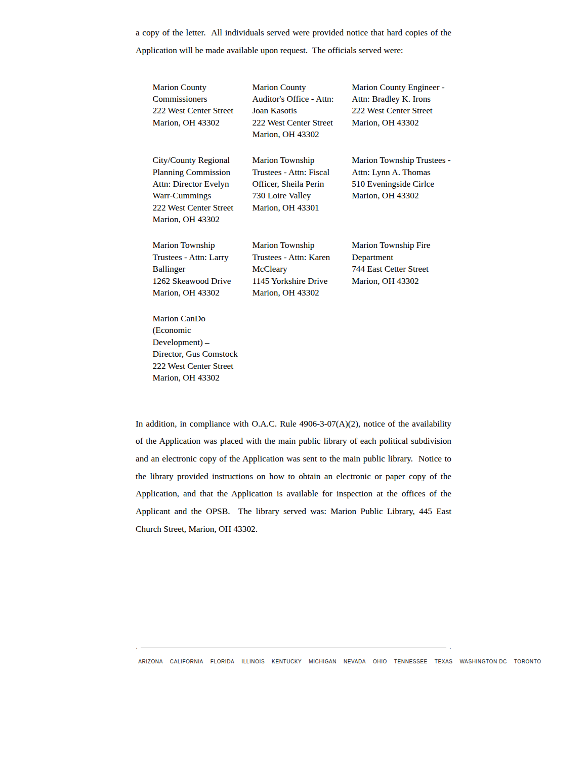a copy of the letter. All individuals served were provided notice that hard copies of the Application will be made available upon request. The officials served were:
| Marion County Commissioners 222 West Center Street Marion, OH 43302 | Marion County Auditor's Office - Attn: Joan Kasotis 222 West Center Street Marion, OH 43302 | Marion County Engineer - Attn: Bradley K. Irons 222 West Center Street Marion, OH 43302 |
| City/County Regional Planning Commission Attn: Director Evelyn Warr-Cummings 222 West Center Street Marion, OH 43302 | Marion Township Trustees - Attn: Fiscal Officer, Sheila Perin 730 Loire Valley Marion, OH 43301 | Marion Township Trustees - Attn: Lynn A. Thomas 510 Eveningside Cirlce Marion, OH 43302 |
| Marion Township Trustees - Attn: Larry Ballinger 1262 Skeawood Drive Marion, OH 43302 | Marion Township Trustees - Attn: Karen McCleary 1145 Yorkshire Drive Marion, OH 43302 | Marion Township Fire Department 744 East Cetter Street Marion, OH 43302 |
| Marion CanDo (Economic Development) – Director, Gus Comstock 222 West Center Street Marion, OH 43302 | | |
In addition, in compliance with O.A.C. Rule 4906-3-07(A)(2), notice of the availability of the Application was placed with the main public library of each political subdivision and an electronic copy of the Application was sent to the main public library. Notice to the library provided instructions on how to obtain an electronic or paper copy of the Application, and that the Application is available for inspection at the offices of the Applicant and the OPSB. The library served was: Marion Public Library, 445 East Church Street, Marion, OH 43302.
· ·
ARIZONA CALIFORNIA FLORIDA ILLINOIS KENTUCKY MICHIGAN NEVADA OHIO TENNESSEE TEXAS WASHINGTON DC TORONTO